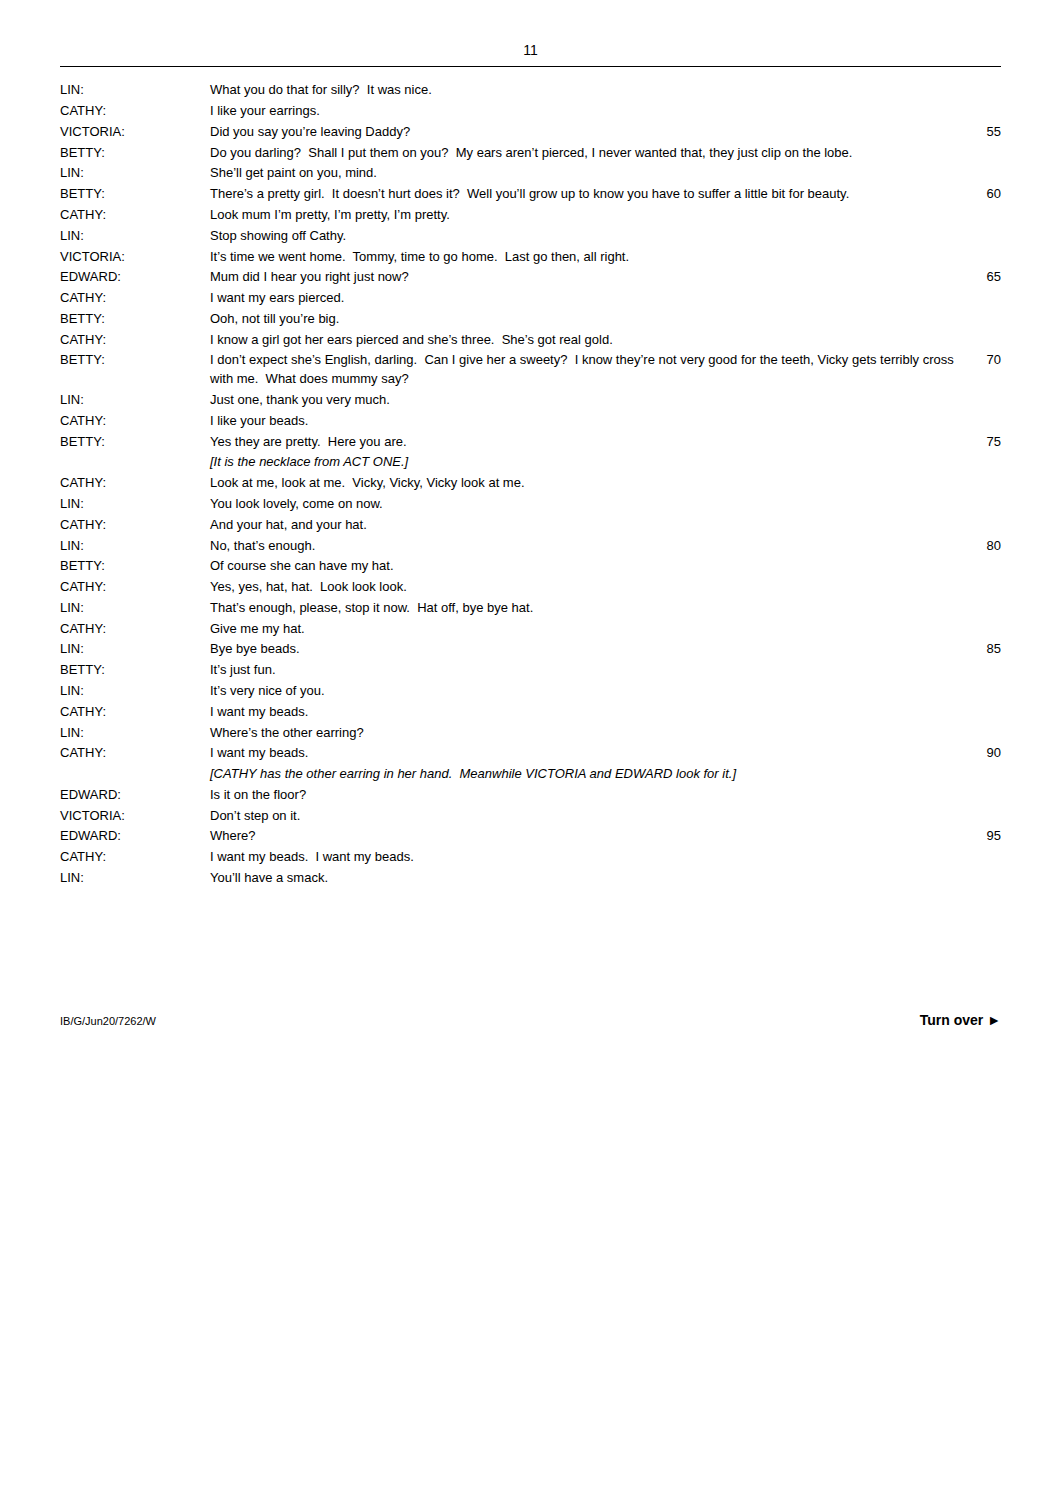11
| LIN: | What you do that for silly? It was nice. | |
| CATHY: | I like your earrings. | |
| VICTORIA: | Did you say you’re leaving Daddy? | 55 |
| BETTY: | Do you darling? Shall I put them on you? My ears aren’t pierced, I never wanted that, they just clip on the lobe. | |
| LIN: | She’ll get paint on you, mind. | |
| BETTY: | There’s a pretty girl. It doesn’t hurt does it? Well you’ll grow up to know you have to suffer a little bit for beauty. | 60 |
| CATHY: | Look mum I’m pretty, I’m pretty, I’m pretty. | |
| LIN: | Stop showing off Cathy. | |
| VICTORIA: | It’s time we went home. Tommy, time to go home. Last go then, all right. | |
| EDWARD: | Mum did I hear you right just now? | 65 |
| CATHY: | I want my ears pierced. | |
| BETTY: | Ooh, not till you’re big. | |
| CATHY: | I know a girl got her ears pierced and she’s three. She’s got real gold. | |
| BETTY: | I don’t expect she’s English, darling. Can I give her a sweety? I know they’re not very good for the teeth, Vicky gets terribly cross with me. What does mummy say? | 70 |
| LIN: | Just one, thank you very much. | |
| CATHY: | I like your beads. | |
| BETTY: | Yes they are pretty. Here you are. | 75 |
| | [It is the necklace from ACT ONE.] | |
| CATHY: | Look at me, look at me. Vicky, Vicky, Vicky look at me. | |
| LIN: | You look lovely, come on now. | |
| CATHY: | And your hat, and your hat. | |
| LIN: | No, that’s enough. | 80 |
| BETTY: | Of course she can have my hat. | |
| CATHY: | Yes, yes, hat, hat. Look look look. | |
| LIN: | That’s enough, please, stop it now. Hat off, bye bye hat. | |
| CATHY: | Give me my hat. | |
| LIN: | Bye bye beads. | 85 |
| BETTY: | It’s just fun. | |
| LIN: | It’s very nice of you. | |
| CATHY: | I want my beads. | |
| LIN: | Where’s the other earring? | |
| CATHY: | I want my beads. | 90 |
| | [CATHY has the other earring in her hand. Meanwhile VICTORIA and EDWARD look for it.] | |
| EDWARD: | Is it on the floor? | |
| VICTORIA: | Don’t step on it. | |
| EDWARD: | Where? | 95 |
| CATHY: | I want my beads. I want my beads. | |
| LIN: | You’ll have a smack. | |
IB/G/Jun20/7262/W Turn over ►